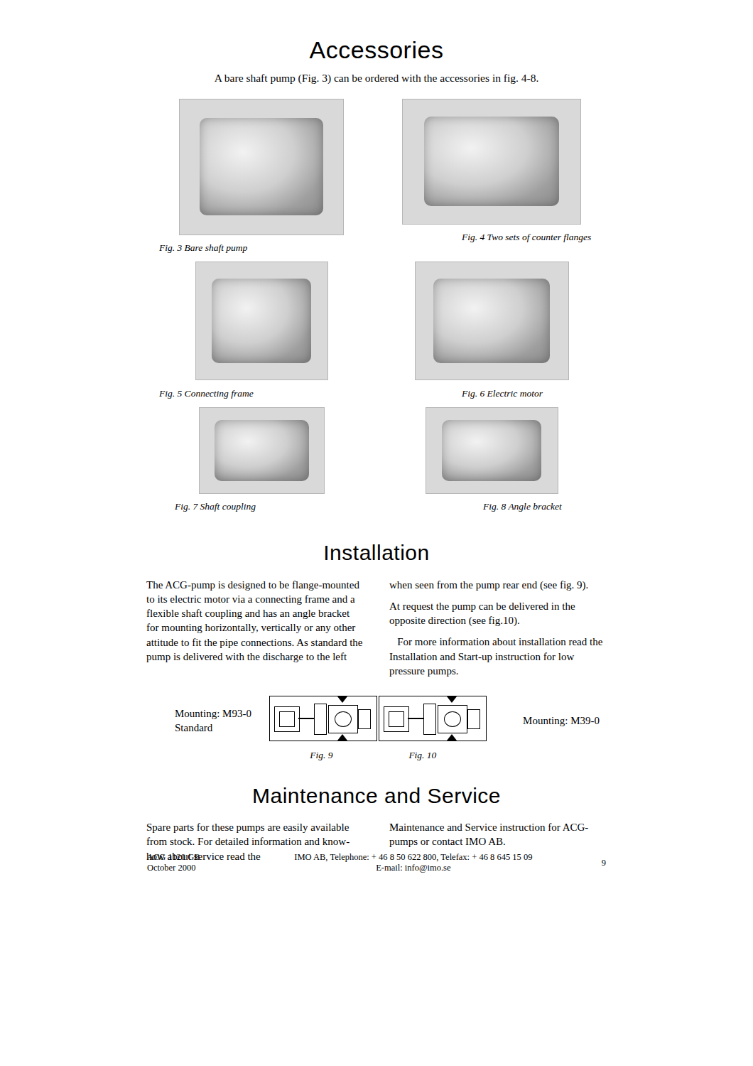Accessories
A bare shaft pump (Fig. 3) can be ordered with the accessories in fig. 4-8.
| Fig. 3 Bare shaft pump | Fig. 4 Two sets of counter flanges |
| Fig. 5 Connecting frame | Fig. 6 Electric motor |
| Fig. 7 Shaft coupling | Fig. 8 Angle bracket |
Installation
| The ACG-pump is designed to be flange-mounted to its electric motor via a connecting frame and a flexible shaft coupling and has an angle bracket for mounting horizontally, vertically or any other attitude to fit the pipe connections. As standard the pump is delivered with the discharge to the left | when seen from the pump rear end (see fig. 9). At request the pump can be delivered in the opposite direction (see fig.10). For more information about installation read the Installation and Start-up instruction for low pressure pumps. |
| Mounting: M93-0 Standard | | | Mounting: M39-0 |
| | Fig. 9 | Fig. 10 | |
Maintenance and Service
| Spare parts for these pumps are easily available from stock. For detailed information and know-how about service read the | Maintenance and Service instruction for ACG-pumps or contact IMO AB. |
| ACG 1120 GB October 2000 | IMO AB, Telephone: + 46 8 50 622 800, Telefax: + 46 8 645 15 09 E-mail: info@imo.se | 9 |